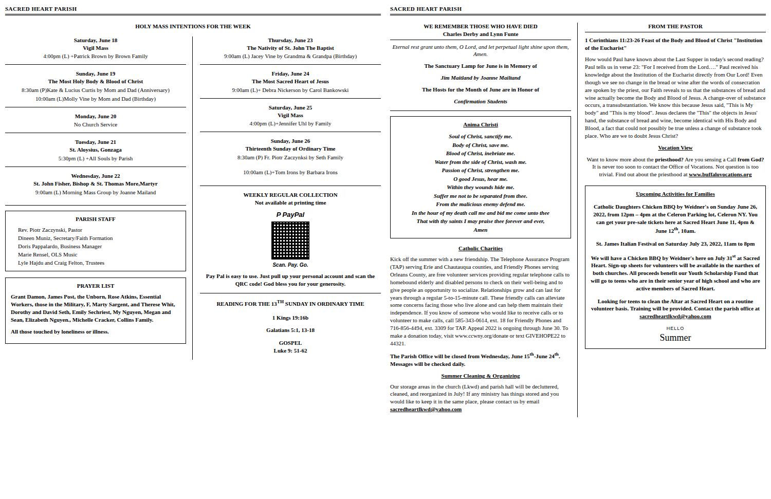SACRED HEART PARISH
HOLY MASS INTENTIONS FOR THE WEEK
Saturday, June 18
Vigil Mass
4:00pm (L) +Patrick Brown by Brown Family
Sunday, June 19
The Most Holy Body & Blood of Christ
8:30am (P)Kate & Lucius Curtis by Mom and Dad (Anniversary)
10:00am (L)Molly Vine by Mom and Dad (Birthday)
Monday, June 20
No Church Service
Tuesday, June 21
St. Aloysius, Gonzaga
5:30pm (L) +All Souls by Parish
Wednesday, June 22
St. John Fisher, Bishop & St. Thomas More,Martyr
9:00am (L) Morning Mass Group by Joanne Mailand
PARISH STAFF
Rev. Piotr Zaczynski, Pastor
Dineen Muniz, Secretary/Faith Formation
Doris Pappalardo, Business Manager
Marie Rensel, OLS Music
Lyle Hajdu and Craig Felton, Trustees
PRAYER LIST
Grant Damon, James Post, the Unborn, Rose Atkins, Essential Workers, those in the Military, F, Marty Sargent, and Therese Whit, Dorothy and David Seth, Emily Sechriest, My Nguyen, Megan and Sean, Elizabeth Nguyen., Michelle Cracker, Collins Family.
All those touched by loneliness or illness.
Thursday, June 23
The Nativity of St. John The Baptist
9:00am (L) Jacey Vine by Grandma & Grandpa (Birthday)
Friday, June 24
The Most Sacred Heart of Jesus
9:00am (L)+ Debra Nickerson by Carol Bankowski
Saturday, June 25
Vigil Mass
4:00pm (L)+Jennifer Uhl by Family
Sunday, June 26
Thirteenth Sunday of Ordinary Time
8:30am (P) Fr. Piotr Zaczynksi by Seth Family
10:00am (L)+Tom Irons by Barbara Irons
WEEKLY REGULAR COLLECTION
Not available at printing time
P PayPal
Scan. Pay. Go.
Pay Pal is easy to use. Just pull up your personal account and scan the QRC code! God bless you for your generosity.
READING FOR THE 13TH SUNDAY IN ORDINARY TIME
1 Kings 19:16b
Galatians 5:1, 13-18
GOSPEL
Luke 9: 51-62
SACRED HEART PARISH
WE REMEMBER THOSE WHO HAVE DIED
Charles Derby and Lynn Funte
Eternal rest grant unto them, O Lord, and let perpetual light shine upon them, Amen.
The Sanctuary Lamp for June is in Memory of
Jim Maitland by Joanne Mailtand
The Hosts for the Month of June are in Honor of
Confirmation Students
Anima Christi
Soul of Christ, sanctify me.
Body of Christ, save me.
Blood of Christ, inebriate me.
Water from the side of Christ, wash me.
Passion of Christ, strengthen me.
O good Jesus, hear me.
Within they wounds hide me.
Suffer me not to be separated from thee.
From the malicious enemy defend me.
In the hour of my death call me and bid me come unto thee
That with thy saints I may praise thee forever and ever,
Amen
Catholic Charities
Kick off the summer with a new friendship. The Telephone Assurance Program (TAP) serving Erie and Chautauqua counties, and Friendly Phones serving Orleans County, are free volunteer services providing regular telephone calls to homebound elderly and disabled persons to check on their well-being and to give people an opportunity to socialize. Relationships grow and can last for years through a regular 5-to-15-minute call. These friendly calls can alleviate some concerns facing those who live alone and can help them maintain their independence. If you know of someone who would like to receive calls or to volunteer to make calls, call 585-343-0614, ext. 18 for Friendly Phones and 716-856-4494, ext. 3309 for TAP. Appeal 2022 is ongoing through June 30. To make a donation today, visit www.ccwny.org/donate or text GIVEHOPE22 to 44321.
The Parish Office will be closed from Wednesday, June 15th-June 24th. Messages will be checked daily.
Summer Cleaning & Organizing
Our storage areas in the church (Lkwd) and parish hall will be decluttered, cleaned, and reorganized in July! If any ministry has things stored and you would like to keep it in the same place, please contact us by email sacredheartlkwd@yahoo.com
FROM THE PASTOR
1 Corinthians 11:23-26 Feast of the Body and Blood of Christ "Institution of the Eucharist"
How would Paul have known about the Last Supper in today's second reading? Paul tells us in verse 23: "For I received from the Lord…." Paul received his knowledge about the Institution of the Eucharist directly from Our Lord! Even though we see no change in the bread or wine after the words of consecration are spoken by the priest, our Faith reveals to us that the substances of bread and wine actually become the Body and Blood of Jesus. A change-over of substance occurs, a transubstantiation. We know this because Jesus said, "This is My body" and "This is my blood". Jesus declares the "This" the objects in Jesus' hand, the substance of bread and wine, become identical with His Body and Blood, a fact that could not possibly be true unless a change of substance took place. Who are we to doubt Jesus Christ?
Vocation View
Want to know more about the priesthood? Are you sensing a Call from God? It is never too soon to contact the Office of Vocations. Not question is too trivial. Find out about the priesthood at www.buffalovocations.org
Upcoming Activities for Families
Catholic Daughters Chicken BBQ by Weidner's on Sunday June 26, 2022, from 12pm – 4pm at the Celeron Parking lot, Celeron NY. You can get your pre-sale tickets here at Sacred Heart June 11, 4pm & June 12th, 10am.
St. James Italian Festival on Saturday July 23, 2022, 11am to 8pm
We will have a Chicken BBQ by Weidner's here on July 31st at Sacred Heart. Sign-up sheets for volunteers will be available in the narthex of both churches. All proceeds benefit our Youth Scholarship Fund that will go to teens who are in their senior year of high school and who are active members of Sacred Heart.
Looking for teens to clean the Altar at Sacred Heart on a routine volunteer basis. Training will be provided. Contact the parish office at sacredheartlkwd@yahoo.com
Hello Summer